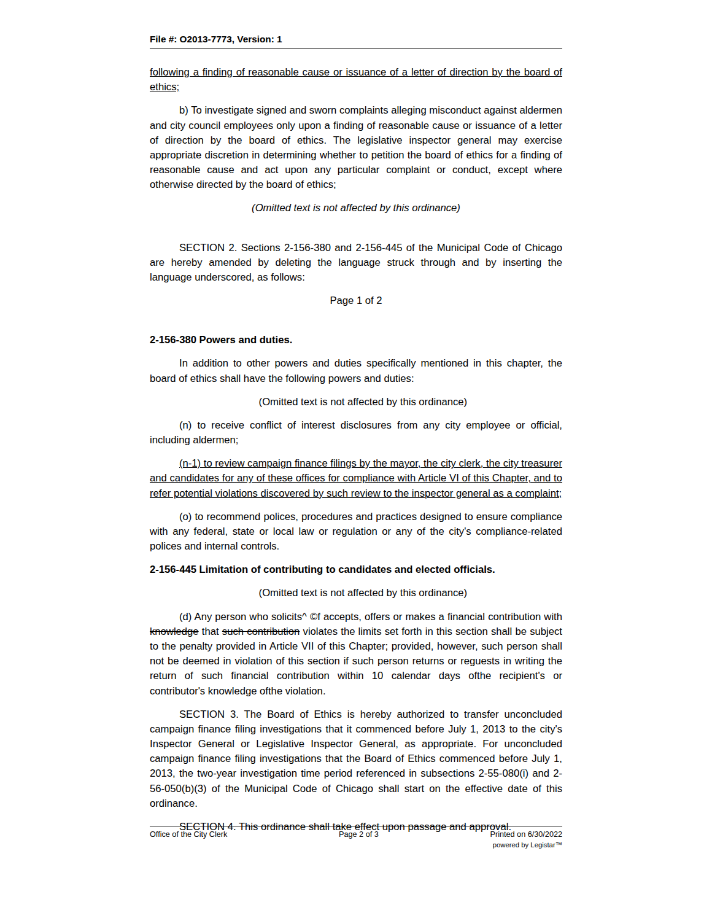File #: O2013-7773, Version: 1
following a finding of reasonable cause or issuance of a letter of direction by the board of ethics;
b) To investigate signed and sworn complaints alleging misconduct against aldermen and city council employees only upon a finding of reasonable cause or issuance of a letter of direction by the board of ethics. The legislative inspector general may exercise appropriate discretion in determining whether to petition the board of ethics for a finding of reasonable cause and act upon any particular complaint or conduct, except where otherwise directed by the board of ethics;
(Omitted text is not affected by this ordinance)
SECTION 2. Sections 2-156-380 and 2-156-445 of the Municipal Code of Chicago are hereby amended by deleting the language struck through and by inserting the language underscored, as follows:
Page 1 of 2
2-156-380 Powers and duties.
In addition to other powers and duties specifically mentioned in this chapter, the board of ethics shall have the following powers and duties:
(Omitted text is not affected by this ordinance)
(n) to receive conflict of interest disclosures from any city employee or official, including aldermen;
(n-1) to review campaign finance filings by the mayor, the city clerk, the city treasurer and candidates for any of these offices for compliance with Article VI of this Chapter, and to refer potential violations discovered by such review to the inspector general as a complaint;
(o) to recommend polices, procedures and practices designed to ensure compliance with any federal, state or local law or regulation or any of the city's compliance-related polices and internal controls.
2-156-445 Limitation of contributing to candidates and elected officials.
(Omitted text is not affected by this ordinance)
(d) Any person who solicits^ ©f accepts, offers or makes a financial contribution with knowledge that such contribution violates the limits set forth in this section shall be subject to the penalty provided in Article VII of this Chapter; provided, however, such person shall not be deemed in violation of this section if such person returns or reguests in writing the return of such financial contribution within 10 calendar days ofthe recipient's or contributor's knowledge ofthe violation.
SECTION 3. The Board of Ethics is hereby authorized to transfer unconcluded campaign finance filing investigations that it commenced before July 1, 2013 to the city's Inspector General or Legislative Inspector General, as appropriate. For unconcluded campaign finance filing investigations that the Board of Ethics commenced before July 1, 2013, the two-year investigation time period referenced in subsections 2-55-080(i) and 2-56-050(b)(3) of the Municipal Code of Chicago shall start on the effective date of this ordinance.
SECTION 4. This ordinance shall take effect upon passage and approval.
Office of the City Clerk
Page 2 of 3
Printed on 6/30/2022 powered by Legistar™